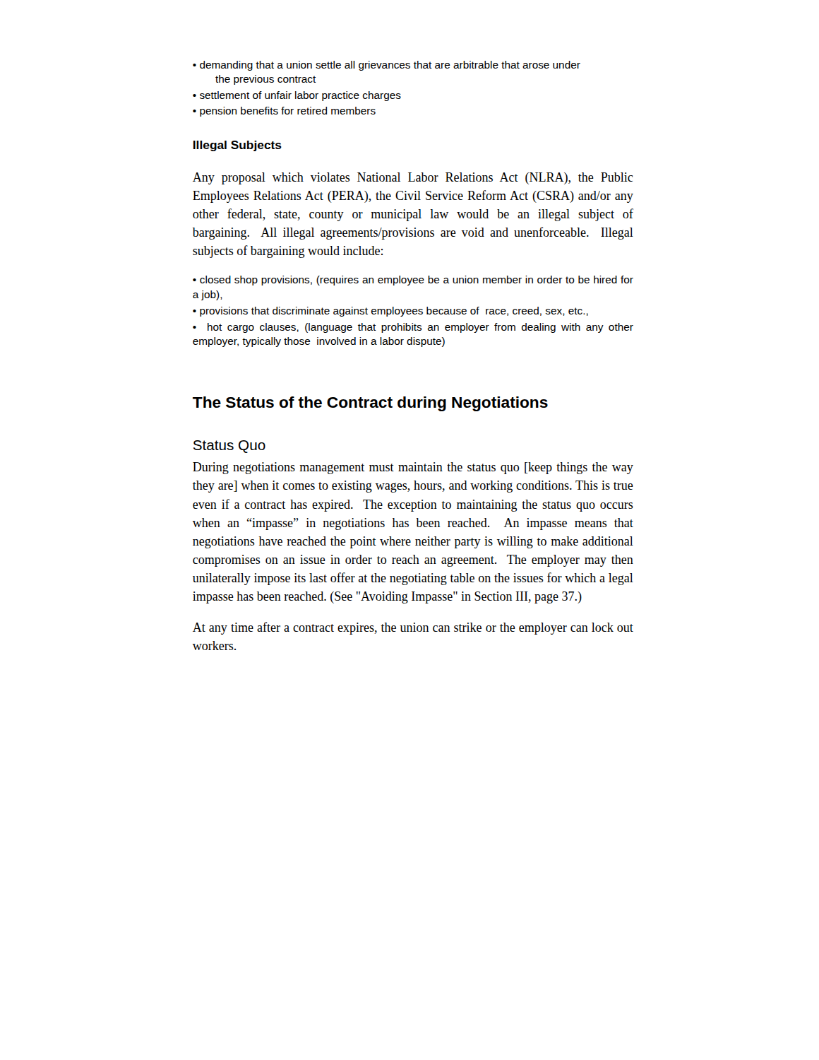• demanding that a union settle all grievances that are arbitrable that arose under the previous contract
• settlement of unfair labor practice charges
• pension benefits for retired members
Illegal Subjects
Any proposal which violates National Labor Relations Act (NLRA), the Public Employees Relations Act (PERA), the Civil Service Reform Act (CSRA) and/or any other federal, state, county or municipal law would be an illegal subject of bargaining. All illegal agreements/provisions are void and unenforceable. Illegal subjects of bargaining would include:
• closed shop provisions, (requires an employee be a union member in order to be hired for a job),
• provisions that discriminate against employees because of race, creed, sex, etc.,
• hot cargo clauses, (language that prohibits an employer from dealing with any other employer, typically those involved in a labor dispute)
The Status of the Contract during Negotiations
Status Quo
During negotiations management must maintain the status quo [keep things the way they are] when it comes to existing wages, hours, and working conditions. This is true even if a contract has expired. The exception to maintaining the status quo occurs when an “impasse” in negotiations has been reached. An impasse means that negotiations have reached the point where neither party is willing to make additional compromises on an issue in order to reach an agreement. The employer may then unilaterally impose its last offer at the negotiating table on the issues for which a legal impasse has been reached. (See "Avoiding Impasse" in Section III, page 37.)
At any time after a contract expires, the union can strike or the employer can lock out workers.